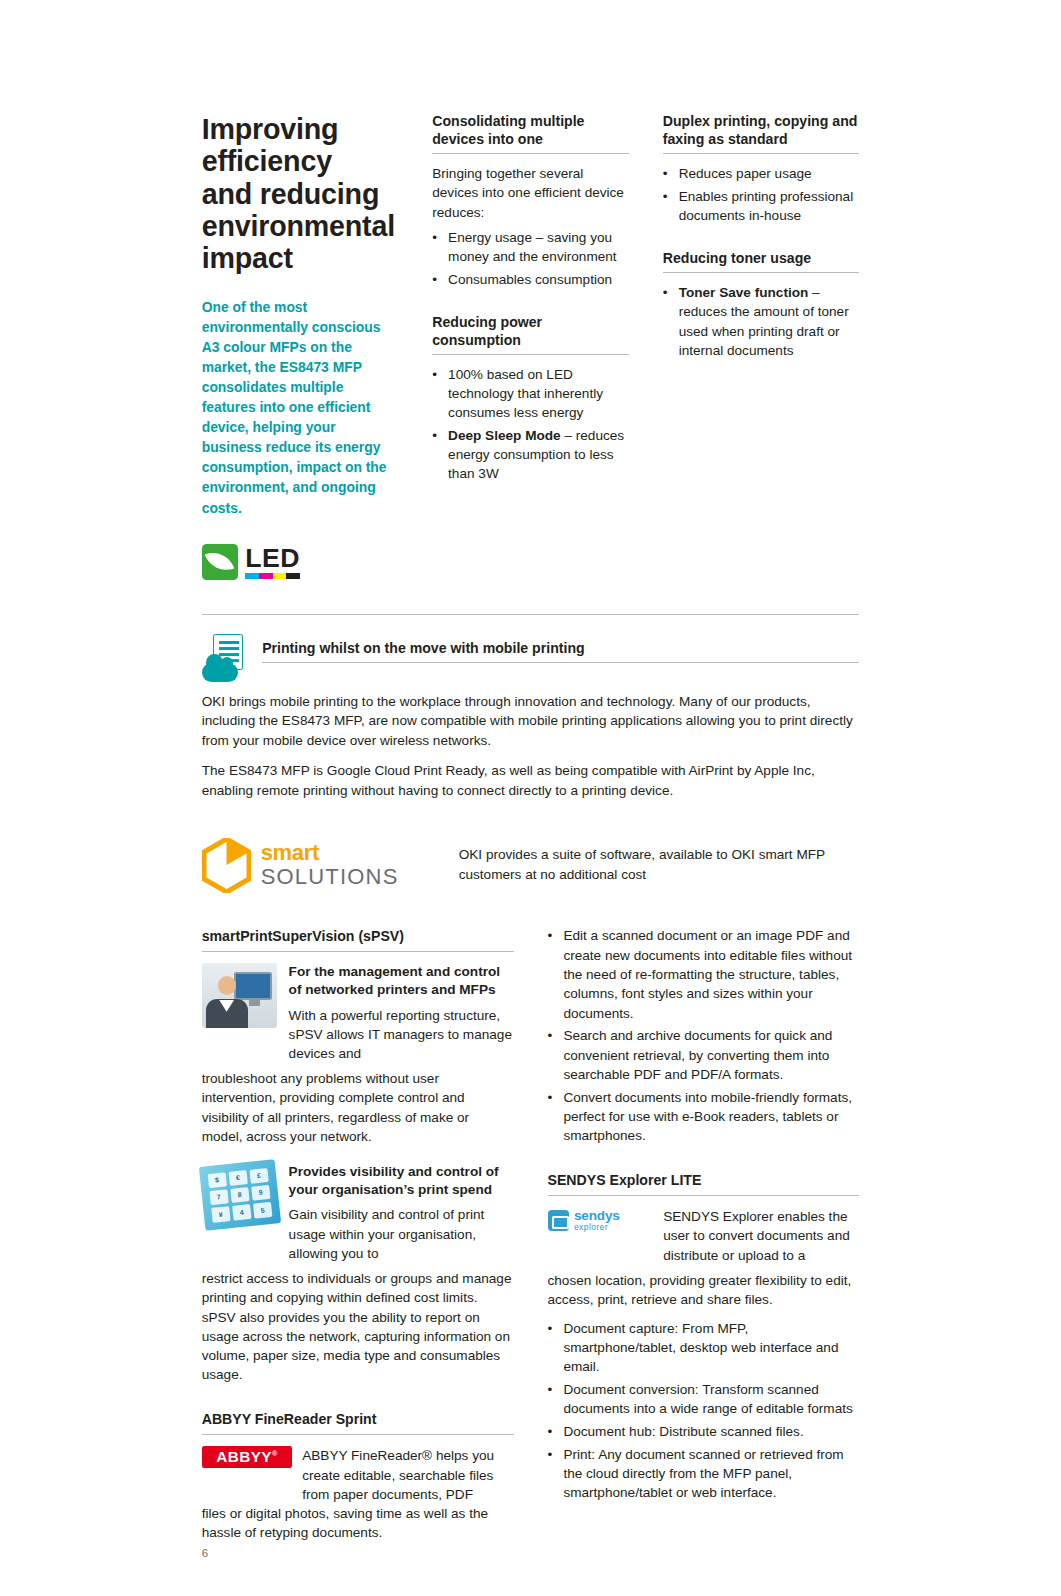Improving efficiency
and reducing
environmental impact
One of the most environmentally conscious A3 colour MFPs on the market, the ES8473 MFP consolidates multiple features into one efficient device, helping your business reduce its energy consumption, impact on the environment, and ongoing costs.
Consolidating multiple devices into one
Bringing together several devices into one efficient device reduces:
Energy usage – saving you money and the environment
Consumables consumption
Reducing power consumption
100% based on LED technology that inherently consumes less energy
Deep Sleep Mode – reduces energy consumption to less than 3W
Duplex printing, copying and faxing as standard
Reduces paper usage
Enables printing professional documents in-house
Reducing toner usage
Toner Save function – reduces the amount of toner used when printing draft or internal documents
LED
Printing whilst on the move with mobile printing
OKI brings mobile printing to the workplace through innovation and technology. Many of our products, including the ES8473 MFP, are now compatible with mobile printing applications allowing you to print directly from your mobile device over wireless networks.
The ES8473 MFP is Google Cloud Print Ready, as well as being compatible with AirPrint by Apple Inc, enabling remote printing without having to connect directly to a printing device.
smart
SOLUTIONS
OKI provides a suite of software, available to OKI smart MFP customers at no additional cost
smartPrintSuperVision (sPSV)
For the management and control of networked printers and MFPs
With a powerful reporting structure, sPSV allows IT managers to manage devices and
troubleshoot any problems without user intervention, providing complete control and visibility of all printers, regardless of make or model, across your network.
$€£ 789 ¥45
Provides visibility and control of your organisation’s print spend
Gain visibility and control of print usage within your organisation, allowing you to
restrict access to individuals or groups and manage printing and copying within defined cost limits. sPSV also provides you the ability to report on usage across the network, capturing information on volume, paper size, media type and consumables usage.
ABBYY FineReader Sprint
ABBYY®
ABBYY FineReader® helps you create editable, searchable files from paper documents, PDF
files or digital photos, saving time as well as the hassle of retyping documents.
Edit a scanned document or an image PDF and create new documents into editable files without the need of re-formatting the structure, tables, columns, font styles and sizes within your documents.
Search and archive documents for quick and convenient retrieval, by converting them into searchable PDF and PDF/A formats.
Convert documents into mobile-friendly formats, perfect for use with e-Book readers, tablets or smartphones.
SENDYS Explorer LITE
sendys
explorer
SENDYS Explorer enables the user to convert documents and distribute or upload to a
chosen location, providing greater flexibility to edit, access, print, retrieve and share files.
Document capture: From MFP, smartphone/tablet, desktop web interface and email.
Document conversion: Transform scanned documents into a wide range of editable formats
Document hub: Distribute scanned files.
Print: Any document scanned or retrieved from the cloud directly from the MFP panel, smartphone/tablet or web interface.
6